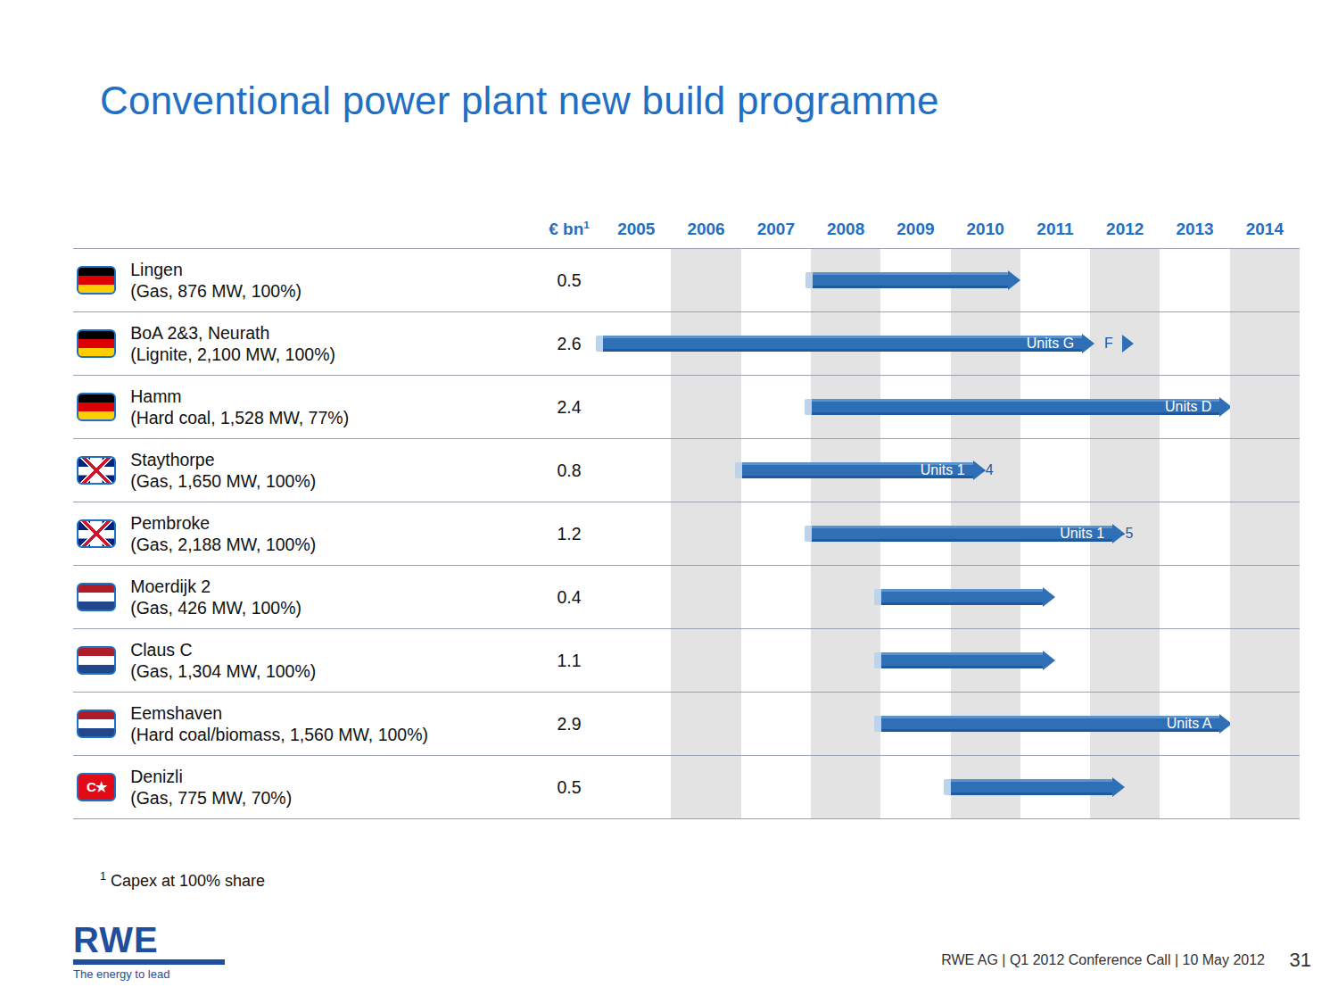Conventional power plant new build programme
| | | € bn 1 | 2005 | 2006 | 2007 | 2008 | 2009 | 2010 | 2011 | 2012 | 2013 | 2014 |
| --- | --- | --- | --- | --- | --- | --- | --- | --- | --- | --- | --- | --- |
| | Lingen (Gas, 876 MW, 100%) | 0.5 | | | | | | | | | | |
| | BoA 2&3, Neurath (Lignite, 2,100 MW, 100%) | 2.6 | | | | | | | | Units G F | | |
| | Hamm (Hard coal, 1,528 MW, 77%) | 2.4 | | | | | | | | | Units D E | |
| | Staythorpe (Gas, 1,650 MW, 100%) | 0.8 | | | | | | Units 1 -4 | | | | |
| | Pembroke (Gas, 2,188 MW, 100%) | 1.2 | | | | | | | | Units 1 -5 | | |
| | Moerdijk 2 (Gas, 426 MW, 100%) | 0.4 | | | | | | | | | | |
| | Claus C (Gas, 1,304 MW, 100%) | 1.1 | | | | | | | | | | |
| | Eemshaven (Hard coal/biomass, 1,560 MW, 100%) | 2.9 | | | | | | | | | Units A B | |
| | Denizli (Gas, 775 MW, 70%) | 0.5 | | | | | | | | | | |
1 Capex at 100% share
RWE
The energy to lead
RWE AG | Q1 2012 Conference Call | 10 May 2012
31